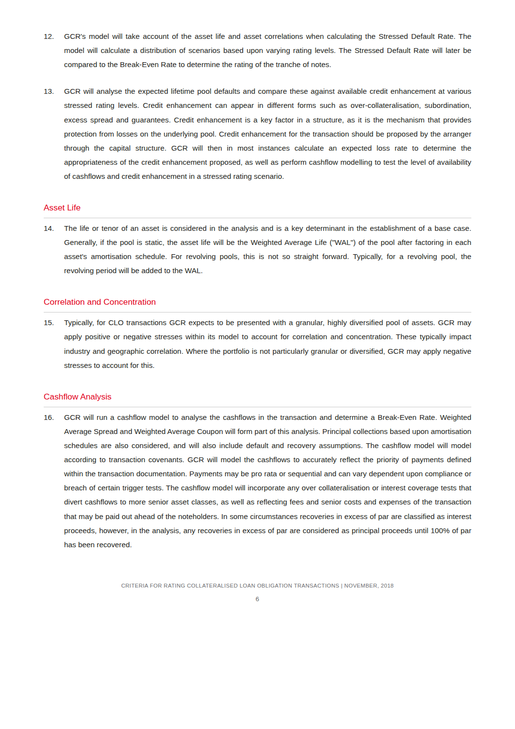GCR's model will take account of the asset life and asset correlations when calculating the Stressed Default Rate. The model will calculate a distribution of scenarios based upon varying rating levels. The Stressed Default Rate will later be compared to the Break-Even Rate to determine the rating of the tranche of notes.
GCR will analyse the expected lifetime pool defaults and compare these against available credit enhancement at various stressed rating levels. Credit enhancement can appear in different forms such as over-collateralisation, subordination, excess spread and guarantees. Credit enhancement is a key factor in a structure, as it is the mechanism that provides protection from losses on the underlying pool. Credit enhancement for the transaction should be proposed by the arranger through the capital structure. GCR will then in most instances calculate an expected loss rate to determine the appropriateness of the credit enhancement proposed, as well as perform cashflow modelling to test the level of availability of cashflows and credit enhancement in a stressed rating scenario.
Asset Life
The life or tenor of an asset is considered in the analysis and is a key determinant in the establishment of a base case. Generally, if the pool is static, the asset life will be the Weighted Average Life ("WAL") of the pool after factoring in each asset's amortisation schedule. For revolving pools, this is not so straight forward. Typically, for a revolving pool, the revolving period will be added to the WAL.
Correlation and Concentration
Typically, for CLO transactions GCR expects to be presented with a granular, highly diversified pool of assets. GCR may apply positive or negative stresses within its model to account for correlation and concentration. These typically impact industry and geographic correlation. Where the portfolio is not particularly granular or diversified, GCR may apply negative stresses to account for this.
Cashflow Analysis
GCR will run a cashflow model to analyse the cashflows in the transaction and determine a Break-Even Rate. Weighted Average Spread and Weighted Average Coupon will form part of this analysis. Principal collections based upon amortisation schedules are also considered, and will also include default and recovery assumptions. The cashflow model will model according to transaction covenants. GCR will model the cashflows to accurately reflect the priority of payments defined within the transaction documentation. Payments may be pro rata or sequential and can vary dependent upon compliance or breach of certain trigger tests. The cashflow model will incorporate any over collateralisation or interest coverage tests that divert cashflows to more senior asset classes, as well as reflecting fees and senior costs and expenses of the transaction that may be paid out ahead of the noteholders. In some circumstances recoveries in excess of par are classified as interest proceeds, however, in the analysis, any recoveries in excess of par are considered as principal proceeds until 100% of par has been recovered.
CRITERIA FOR RATING COLLATERALISED LOAN OBLIGATION TRANSACTIONS | NOVEMBER, 2018
6